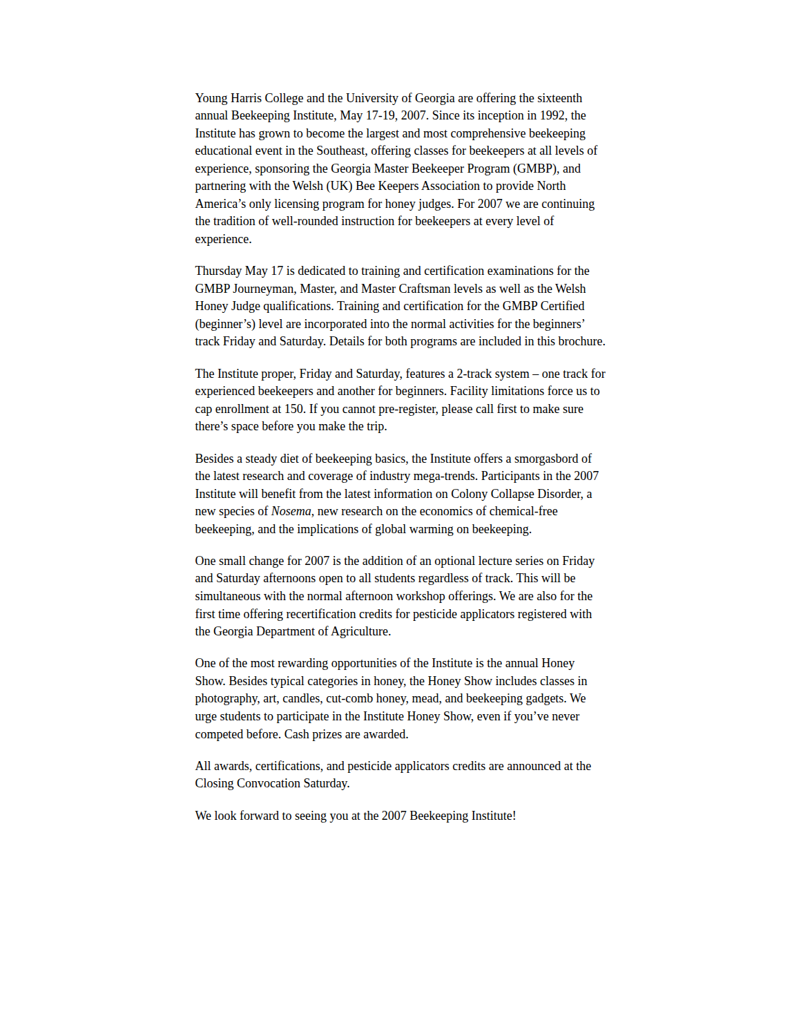Young Harris College and the University of Georgia are offering the sixteenth annual Beekeeping Institute, May 17-19, 2007. Since its inception in 1992, the Institute has grown to become the largest and most comprehensive beekeeping educational event in the Southeast, offering classes for beekeepers at all levels of experience, sponsoring the Georgia Master Beekeeper Program (GMBP), and partnering with the Welsh (UK) Bee Keepers Association to provide North America’s only licensing program for honey judges. For 2007 we are continuing the tradition of well-rounded instruction for beekeepers at every level of experience.
Thursday May 17 is dedicated to training and certification examinations for the GMBP Journeyman, Master, and Master Craftsman levels as well as the Welsh Honey Judge qualifications. Training and certification for the GMBP Certified (beginner’s) level are incorporated into the normal activities for the beginners’ track Friday and Saturday. Details for both programs are included in this brochure.
The Institute proper, Friday and Saturday, features a 2-track system – one track for experienced beekeepers and another for beginners. Facility limitations force us to cap enrollment at 150. If you cannot pre-register, please call first to make sure there’s space before you make the trip.
Besides a steady diet of beekeeping basics, the Institute offers a smorgasbord of the latest research and coverage of industry mega-trends. Participants in the 2007 Institute will benefit from the latest information on Colony Collapse Disorder, a new species of Nosema, new research on the economics of chemical-free beekeeping, and the implications of global warming on beekeeping.
One small change for 2007 is the addition of an optional lecture series on Friday and Saturday afternoons open to all students regardless of track. This will be simultaneous with the normal afternoon workshop offerings. We are also for the first time offering recertification credits for pesticide applicators registered with the Georgia Department of Agriculture.
One of the most rewarding opportunities of the Institute is the annual Honey Show. Besides typical categories in honey, the Honey Show includes classes in photography, art, candles, cut-comb honey, mead, and beekeeping gadgets. We urge students to participate in the Institute Honey Show, even if you’ve never competed before. Cash prizes are awarded.
All awards, certifications, and pesticide applicators credits are announced at the Closing Convocation Saturday.
We look forward to seeing you at the 2007 Beekeeping Institute!